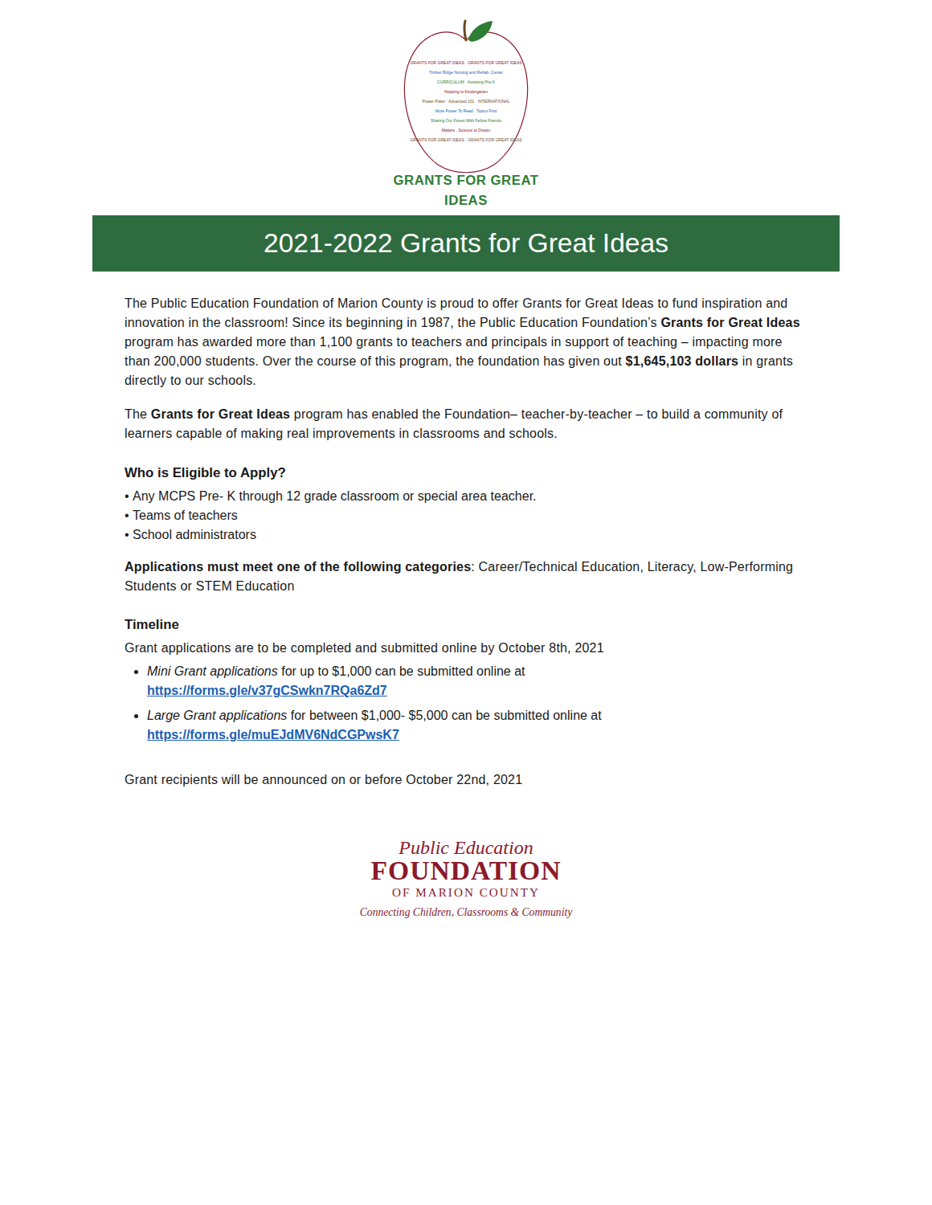GRANTS FOR GREAT IDEAS · GRANTS FOR GREAT IDEAS Timber Ridge Nursing and Rehab. Center CURRICULUM · Assisting Pre-K Hopping to Kindergarten Power Poker · Advanced 101 · INTERNATIONAL More Power To Read · Topics First Sharing Our Forest With Fellow Friends Makers · Science to Dream GRANTS FOR GREAT IDEAS · GRANTS FOR GREAT IDEAS
GRANTS FOR GREAT IDEAS
2021-2022 Grants for Great Ideas
The Public Education Foundation of Marion County is proud to offer Grants for Great Ideas to fund inspiration and innovation in the classroom! Since its beginning in 1987, the Public Education Foundation’s Grants for Great Ideas program has awarded more than 1,100 grants to teachers and principals in support of teaching – impacting more than 200,000 students. Over the course of this program, the foundation has given out $1,645,103 dollars in grants directly to our schools.
The Grants for Great Ideas program has enabled the Foundation– teacher-by-teacher – to build a community of learners capable of making real improvements in classrooms and schools.
Who is Eligible to Apply?
Any MCPS Pre- K through 12 grade classroom or special area teacher.
Teams of teachers
School administrators
Applications must meet one of the following categories: Career/Technical Education, Literacy, Low-Performing Students or STEM Education
Timeline
Grant applications are to be completed and submitted online by October 8th, 2021
Mini Grant applications for up to $1,000 can be submitted online at
https://forms.gle/v37gCSwkn7RQa6Zd7
Large Grant applications for between $1,000- $5,000 can be submitted online at
https://forms.gle/muEJdMV6NdCGPwsK7
Grant recipients will be announced on or before October 22nd, 2021
Public Education FOUNDATION OF MARION COUNTY
Connecting Children, Classrooms & Community